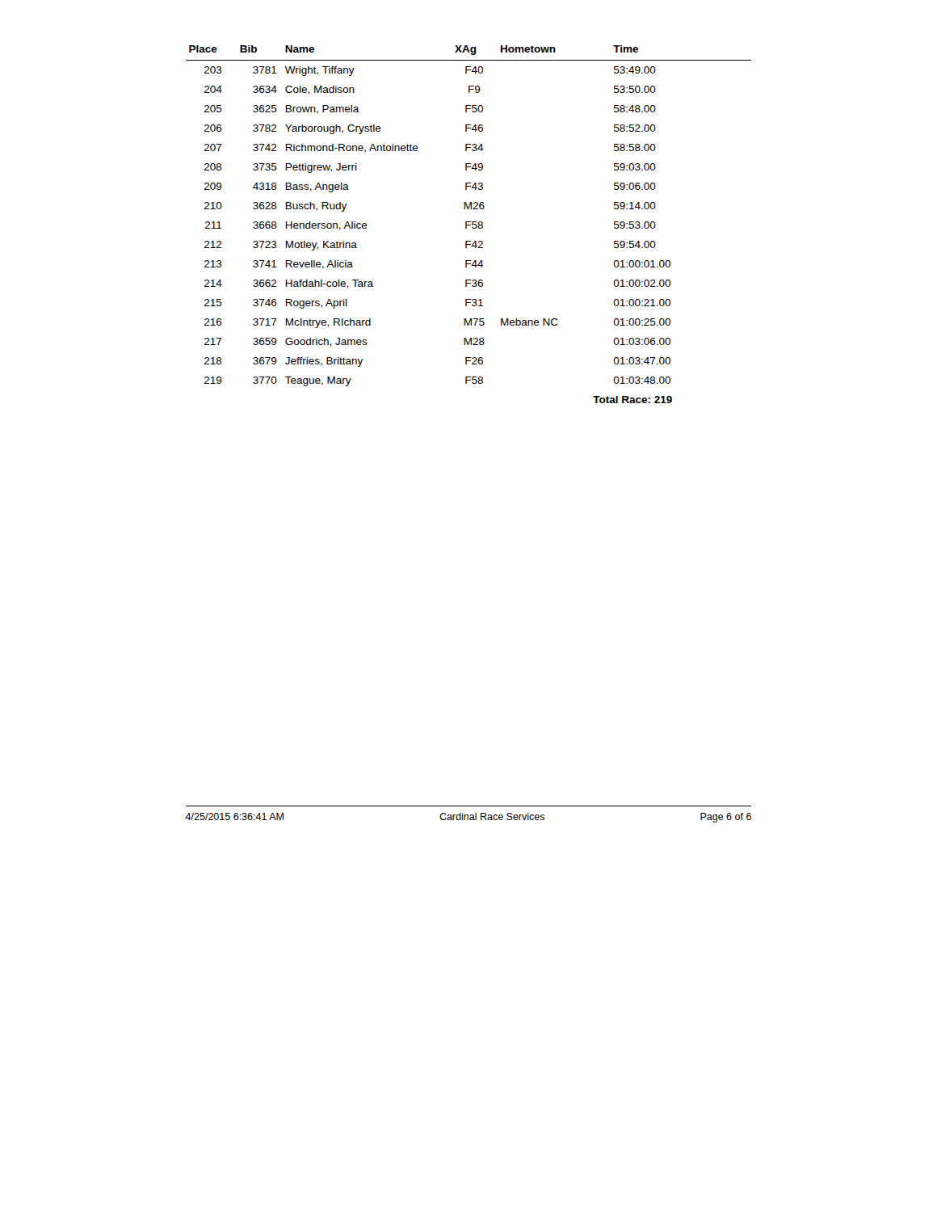| Place | Bib | Name | XAg | Hometown | Time |
| --- | --- | --- | --- | --- | --- |
| 203 | 3781 | Wright, Tiffany | F40 | | 53:49.00 |
| 204 | 3634 | Cole, Madison | F9 | | 53:50.00 |
| 205 | 3625 | Brown, Pamela | F50 | | 58:48.00 |
| 206 | 3782 | Yarborough, Crystle | F46 | | 58:52.00 |
| 207 | 3742 | Richmond-Rone, Antoinette | F34 | | 58:58.00 |
| 208 | 3735 | Pettigrew, Jerri | F49 | | 59:03.00 |
| 209 | 4318 | Bass, Angela | F43 | | 59:06.00 |
| 210 | 3628 | Busch, Rudy | M26 | | 59:14.00 |
| 211 | 3668 | Henderson, Alice | F58 | | 59:53.00 |
| 212 | 3723 | Motley, Katrina | F42 | | 59:54.00 |
| 213 | 3741 | Revelle, Alicia | F44 | | 01:00:01.00 |
| 214 | 3662 | Hafdahl-cole, Tara | F36 | | 01:00:02.00 |
| 215 | 3746 | Rogers, April | F31 | | 01:00:21.00 |
| 216 | 3717 | McIntrye, RIchard | M75 | Mebane NC | 01:00:25.00 |
| 217 | 3659 | Goodrich, James | M28 | | 01:03:06.00 |
| 218 | 3679 | Jeffries, Brittany | F26 | | 01:03:47.00 |
| 219 | 3770 | Teague, Mary | F58 | | 01:03:48.00 |
| Total Race: 219 |
4/25/2015 6:36:41 AM
Cardinal Race Services
Page 6 of 6